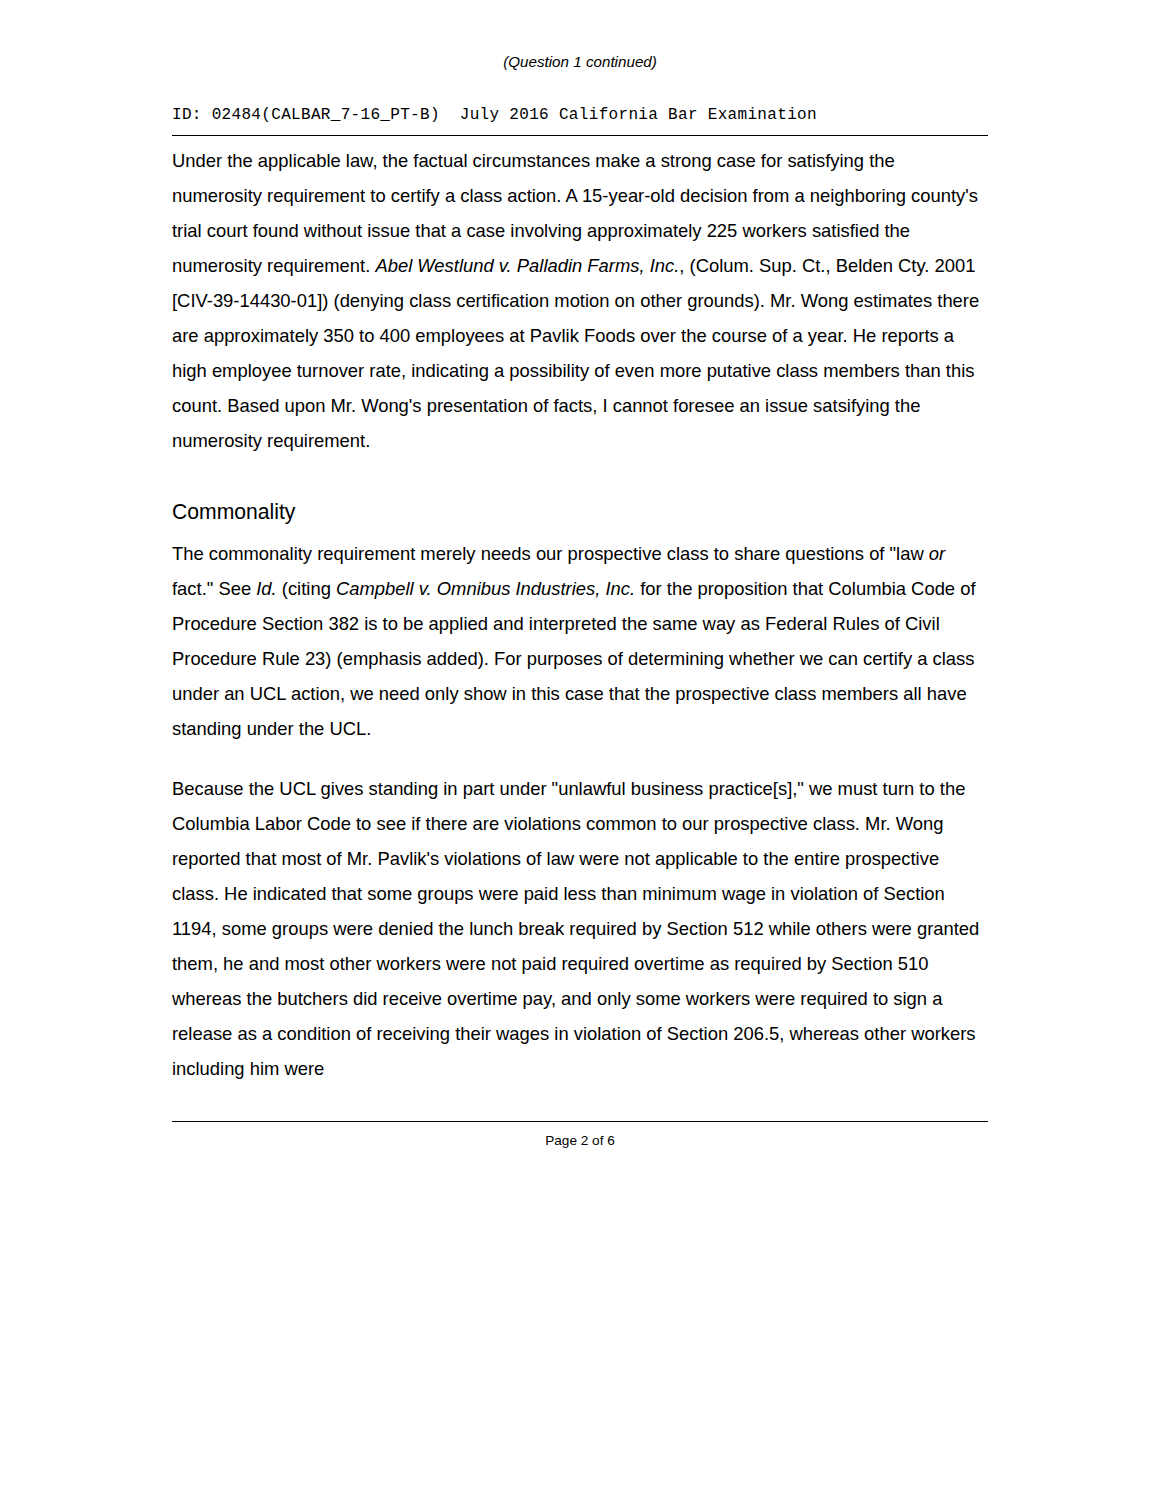(Question 1 continued)
ID: 02484(CALBAR_7-16_PT-B) July 2016 California Bar Examination
Under the applicable law, the factual circumstances make a strong case for satisfying the numerosity requirement to certify a class action. A 15-year-old decision from a neighboring county's trial court found without issue that a case involving approximately 225 workers satisfied the numerosity requirement. Abel Westlund v. Palladin Farms, Inc., (Colum. Sup. Ct., Belden Cty. 2001 [CIV-39-14430-01]) (denying class certification motion on other grounds). Mr. Wong estimates there are approximately 350 to 400 employees at Pavlik Foods over the course of a year. He reports a high employee turnover rate, indicating a possibility of even more putative class members than this count. Based upon Mr. Wong's presentation of facts, I cannot foresee an issue satsifying the numerosity requirement.
Commonality
The commonality requirement merely needs our prospective class to share questions of "law or fact." See Id. (citing Campbell v. Omnibus Industries, Inc. for the proposition that Columbia Code of Procedure Section 382 is to be applied and interpreted the same way as Federal Rules of Civil Procedure Rule 23) (emphasis added). For purposes of determining whether we can certify a class under an UCL action, we need only show in this case that the prospective class members all have standing under the UCL.
Because the UCL gives standing in part under "unlawful business practice[s]," we must turn to the Columbia Labor Code to see if there are violations common to our prospective class. Mr. Wong reported that most of Mr. Pavlik's violations of law were not applicable to the entire prospective class. He indicated that some groups were paid less than minimum wage in violation of Section 1194, some groups were denied the lunch break required by Section 512 while others were granted them, he and most other workers were not paid required overtime as required by Section 510 whereas the butchers did receive overtime pay, and only some workers were required to sign a release as a condition of receiving their wages in violation of Section 206.5, whereas other workers including him were
Page 2 of 6